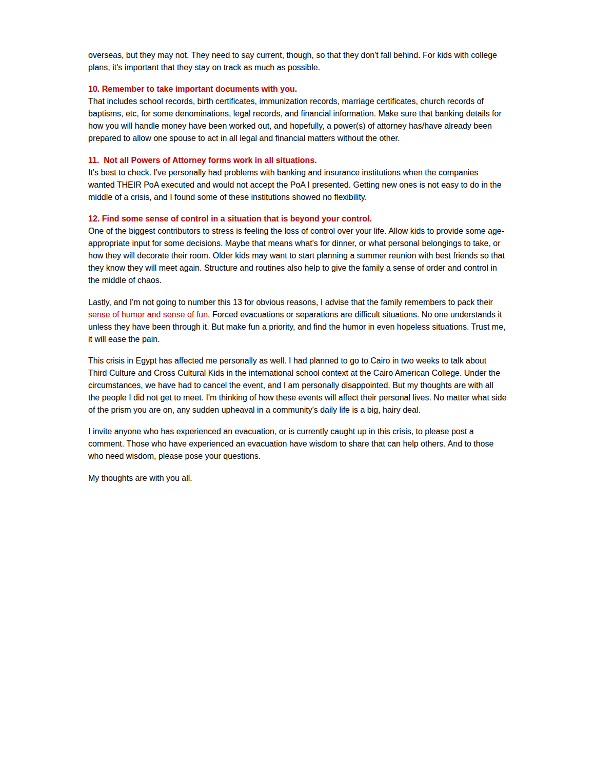overseas, but they may not. They need to say current, though, so that they don't fall behind. For kids with college plans, it's important that they stay on track as much as possible.
10. Remember to take important documents with you.
That includes school records, birth certificates, immunization records, marriage certificates, church records of baptisms, etc, for some denominations, legal records, and financial information. Make sure that banking details for how you will handle money have been worked out, and hopefully, a power(s) of attorney has/have already been prepared to allow one spouse to act in all legal and financial matters without the other.
11. Not all Powers of Attorney forms work in all situations.
It's best to check. I've personally had problems with banking and insurance institutions when the companies wanted THEIR PoA executed and would not accept the PoA I presented. Getting new ones is not easy to do in the middle of a crisis, and I found some of these institutions showed no flexibility.
12. Find some sense of control in a situation that is beyond your control.
One of the biggest contributors to stress is feeling the loss of control over your life. Allow kids to provide some age-appropriate input for some decisions. Maybe that means what's for dinner, or what personal belongings to take, or how they will decorate their room. Older kids may want to start planning a summer reunion with best friends so that they know they will meet again. Structure and routines also help to give the family a sense of order and control in the middle of chaos.
Lastly, and I'm not going to number this 13 for obvious reasons, I advise that the family remembers to pack their sense of humor and sense of fun. Forced evacuations or separations are difficult situations. No one understands it unless they have been through it. But make fun a priority, and find the humor in even hopeless situations. Trust me, it will ease the pain.
This crisis in Egypt has affected me personally as well. I had planned to go to Cairo in two weeks to talk about Third Culture and Cross Cultural Kids in the international school context at the Cairo American College. Under the circumstances, we have had to cancel the event, and I am personally disappointed. But my thoughts are with all the people I did not get to meet. I'm thinking of how these events will affect their personal lives. No matter what side of the prism you are on, any sudden upheaval in a community's daily life is a big, hairy deal.
I invite anyone who has experienced an evacuation, or is currently caught up in this crisis, to please post a comment. Those who have experienced an evacuation have wisdom to share that can help others. And to those who need wisdom, please pose your questions.
My thoughts are with you all.